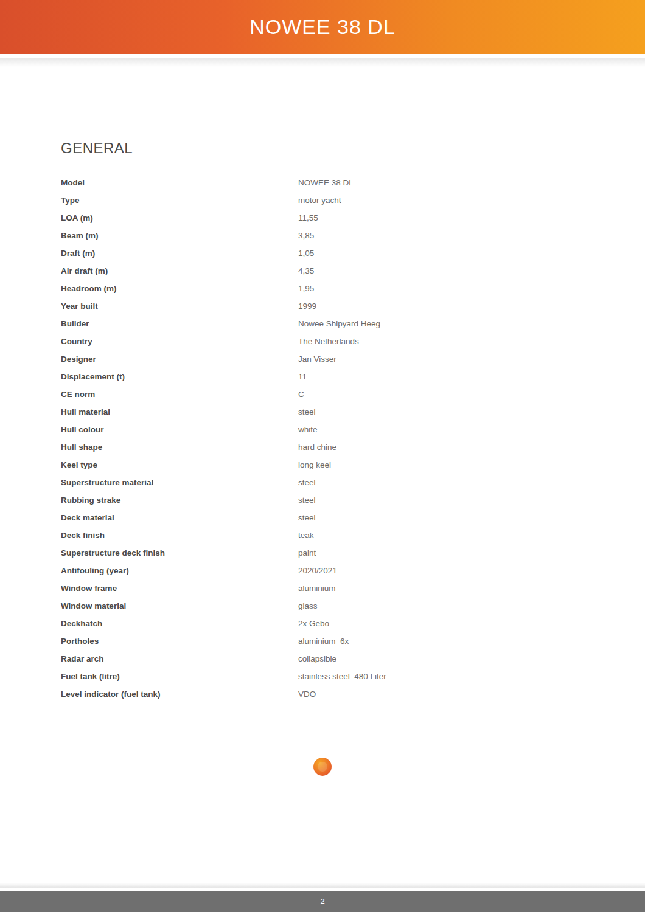NOWEE 38 DL
GENERAL
| Model | NOWEE 38 DL |
| Type | motor yacht |
| LOA (m) | 11,55 |
| Beam (m) | 3,85 |
| Draft (m) | 1,05 |
| Air draft (m) | 4,35 |
| Headroom (m) | 1,95 |
| Year built | 1999 |
| Builder | Nowee Shipyard Heeg |
| Country | The Netherlands |
| Designer | Jan Visser |
| Displacement (t) | 11 |
| CE norm | C |
| Hull material | steel |
| Hull colour | white |
| Hull shape | hard chine |
| Keel type | long keel |
| Superstructure material | steel |
| Rubbing strake | steel |
| Deck material | steel |
| Deck finish | teak |
| Superstructure deck finish | paint |
| Antifouling (year) | 2020/2021 |
| Window frame | aluminium |
| Window material | glass |
| Deckhatch | 2x Gebo |
| Portholes | aluminium 6x |
| Radar arch | collapsible |
| Fuel tank (litre) | stainless steel 480 Liter |
| Level indicator (fuel tank) | VDO |
2